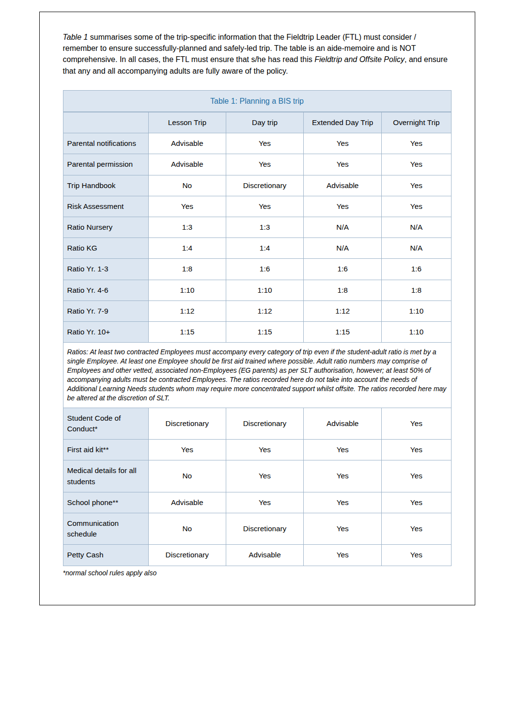Table 1 summarises some of the trip-specific information that the Fieldtrip Leader (FTL) must consider / remember to ensure successfully-planned and safely-led trip. The table is an aide-memoire and is NOT comprehensive. In all cases, the FTL must ensure that s/he has read this Fieldtrip and Offsite Policy, and ensure that any and all accompanying adults are fully aware of the policy.
Table 1: Planning a BIS trip
| | Lesson Trip | Day trip | Extended Day Trip | Overnight Trip |
| --- | --- | --- | --- | --- |
| Parental notifications | Advisable | Yes | Yes | Yes |
| Parental permission | Advisable | Yes | Yes | Yes |
| Trip Handbook | No | Discretionary | Advisable | Yes |
| Risk Assessment | Yes | Yes | Yes | Yes |
| Ratio Nursery | 1:3 | 1:3 | N/A | N/A |
| Ratio KG | 1:4 | 1:4 | N/A | N/A |
| Ratio Yr. 1-3 | 1:8 | 1:6 | 1:6 | 1:6 |
| Ratio Yr. 4-6 | 1:10 | 1:10 | 1:8 | 1:8 |
| Ratio Yr. 7-9 | 1:12 | 1:12 | 1:12 | 1:10 |
| Ratio Yr. 10+ | 1:15 | 1:15 | 1:15 | 1:10 |
| Ratios: At least two contracted Employees must accompany every category of trip even if the student-adult ratio is met by a single Employee. At least one Employee should be first aid trained where possible. Adult ratio numbers may comprise of Employees and other vetted, associated non-Employees (EG parents) as per SLT authorisation, however; at least 50% of accompanying adults must be contracted Employees. The ratios recorded here do not take into account the needs of Additional Learning Needs students whom may require more concentrated support whilst offsite. The ratios recorded here may be altered at the discretion of SLT. |
| Student Code of Conduct* | Discretionary | Discretionary | Advisable | Yes |
| First aid kit** | Yes | Yes | Yes | Yes |
| Medical details for all students | No | Yes | Yes | Yes |
| School phone** | Advisable | Yes | Yes | Yes |
| Communication schedule | No | Discretionary | Yes | Yes |
| Petty Cash | Discretionary | Advisable | Yes | Yes |
*normal school rules apply also